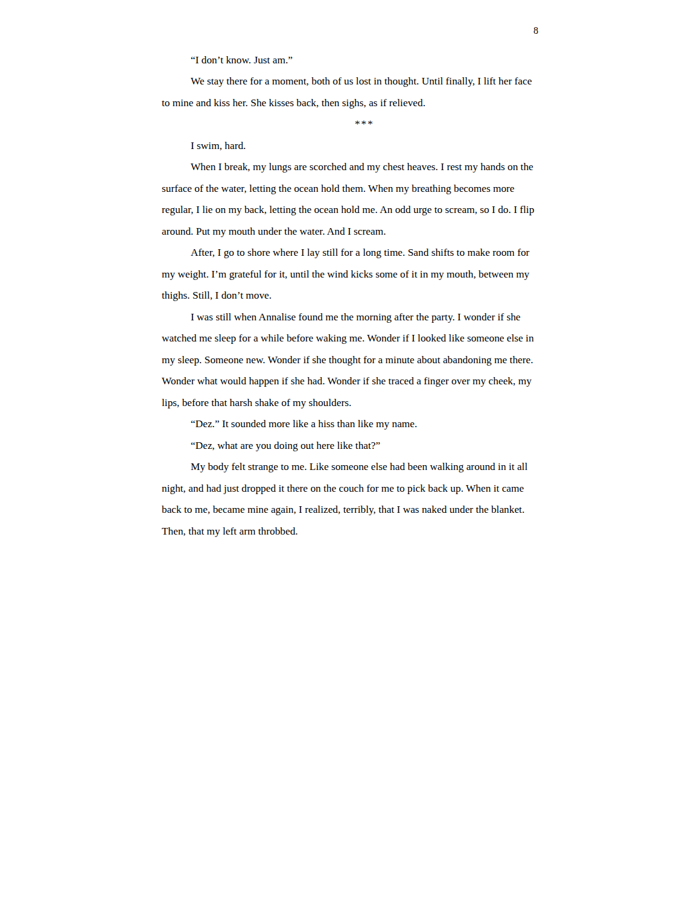8
“I don’t know. Just am.”
We stay there for a moment, both of us lost in thought. Until finally, I lift her face to mine and kiss her. She kisses back, then sighs, as if relieved.
***
I swim, hard.
When I break, my lungs are scorched and my chest heaves. I rest my hands on the surface of the water, letting the ocean hold them. When my breathing becomes more regular, I lie on my back, letting the ocean hold me. An odd urge to scream, so I do. I flip around. Put my mouth under the water. And I scream.
After, I go to shore where I lay still for a long time. Sand shifts to make room for my weight. I’m grateful for it, until the wind kicks some of it in my mouth, between my thighs. Still, I don’t move.
I was still when Annalise found me the morning after the party. I wonder if she watched me sleep for a while before waking me. Wonder if I looked like someone else in my sleep. Someone new. Wonder if she thought for a minute about abandoning me there. Wonder what would happen if she had. Wonder if she traced a finger over my cheek, my lips, before that harsh shake of my shoulders.
“Dez.” It sounded more like a hiss than like my name.
“Dez, what are you doing out here like that?”
My body felt strange to me. Like someone else had been walking around in it all night, and had just dropped it there on the couch for me to pick back up. When it came back to me, became mine again, I realized, terribly, that I was naked under the blanket. Then, that my left arm throbbed.